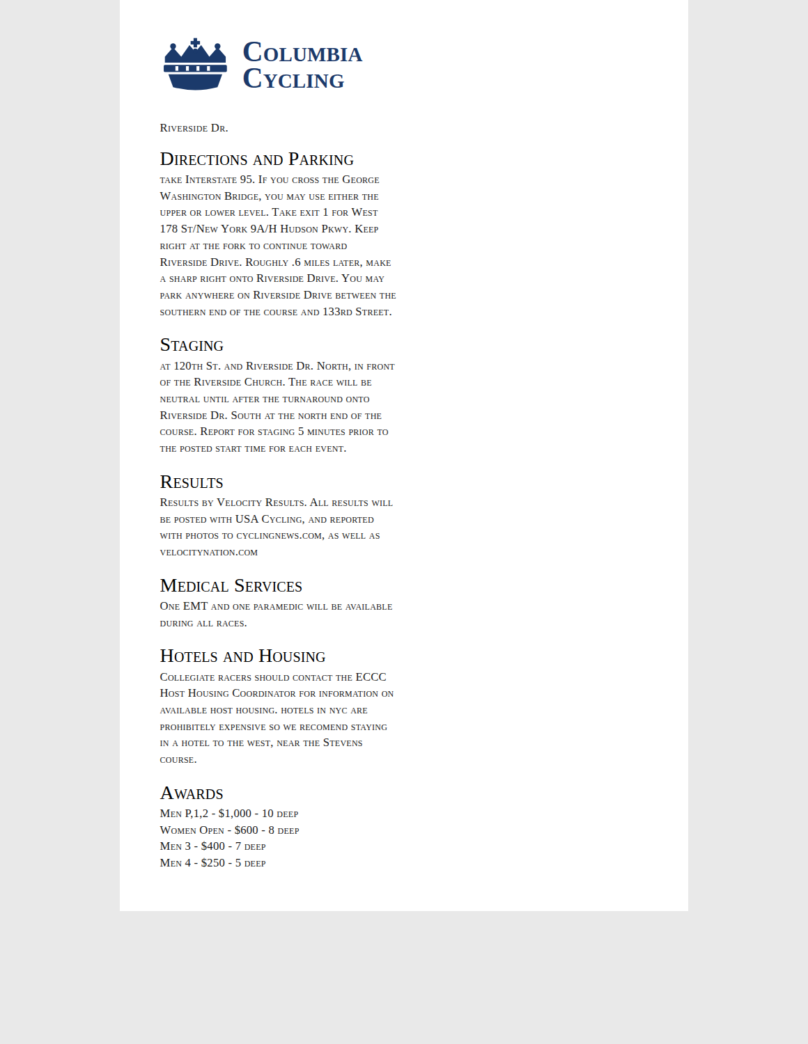Columbia Cycling
Riverside Dr.
Directions and Parking
take Interstate 95. If you cross the George Washington Bridge, you may use either the upper or lower level. Take exit 1 for West 178 St/New York 9A/H Hudson Pkwy. Keep right at the fork to continue toward Riverside Drive. Roughly .6 miles later, make a sharp right onto Riverside Drive. You may park anywhere on Riverside Drive between the southern end of the course and 133rd Street.
Staging
at 120th St. and Riverside Dr. North, in front of the Riverside Church. The race will be neutral until after the turnaround onto Riverside Dr. South at the north end of the course. Report for staging 5 minutes prior to the posted start time for each event.
Results
Results by Velocity Results. All results will be posted with USA Cycling, and reported with photos to cyclingnews.com, as well as velocitynation.com
Medical Services
One EMT and one paramedic will be available during all races.
Hotels and Housing
Collegiate racers should contact the ECCC Host Housing Coordinator for information on available host housing. hotels in nyc are prohibitely expensive so we recomend staying in a hotel to the west, near the Stevens course.
Awards
Men P,1,2 - $1,000 - 10 deep
Women Open - $600 - 8 deep
Men 3 - $400 - 7 deep
Men 4 - $250 - 5 deep